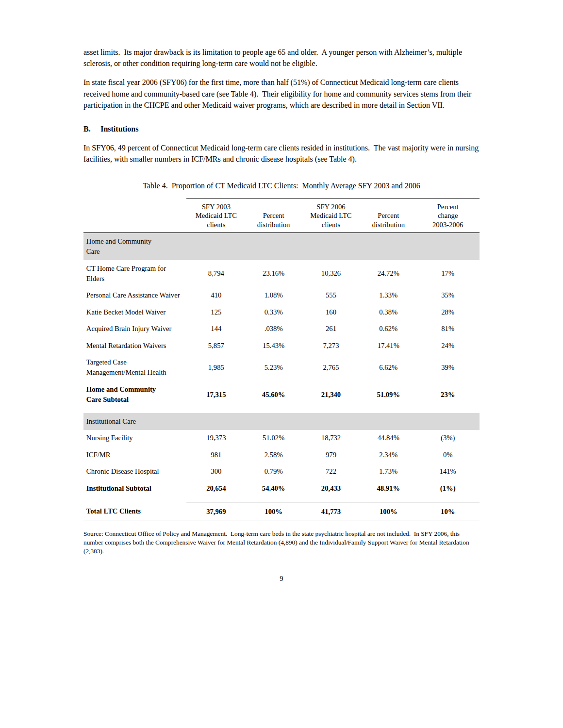asset limits. Its major drawback is its limitation to people age 65 and older. A younger person with Alzheimer’s, multiple sclerosis, or other condition requiring long-term care would not be eligible.
In state fiscal year 2006 (SFY06) for the first time, more than half (51%) of Connecticut Medicaid long-term care clients received home and community-based care (see Table 4). Their eligibility for home and community services stems from their participation in the CHCPE and other Medicaid waiver programs, which are described in more detail in Section VII.
B. Institutions
In SFY06, 49 percent of Connecticut Medicaid long-term care clients resided in institutions. The vast majority were in nursing facilities, with smaller numbers in ICF/MRs and chronic disease hospitals (see Table 4).
Table 4. Proportion of CT Medicaid LTC Clients: Monthly Average SFY 2003 and 2006
| | SFY 2003 Medicaid LTC clients | Percent distribution | SFY 2006 Medicaid LTC clients | Percent distribution | Percent change 2003-2006 |
| --- | --- | --- | --- | --- | --- |
| Home and Community Care |
| CT Home Care Program for Elders | 8,794 | 23.16% | 10,326 | 24.72% | 17% |
| Personal Care Assistance Waiver | 410 | 1.08% | 555 | 1.33% | 35% |
| Katie Becket Model Waiver | 125 | 0.33% | 160 | 0.38% | 28% |
| Acquired Brain Injury Waiver | 144 | .038% | 261 | 0.62% | 81% |
| Mental Retardation Waivers | 5,857 | 15.43% | 7,273 | 17.41% | 24% |
| Targeted Case Management/Mental Health | 1,985 | 5.23% | 2,765 | 6.62% | 39% |
| Home and Community Care Subtotal | 17,315 | 45.60% | 21,340 | 51.09% | 23% |
| Institutional Care |
| Nursing Facility | 19,373 | 51.02% | 18,732 | 44.84% | (3%) |
| ICF/MR | 981 | 2.58% | 979 | 2.34% | 0% |
| Chronic Disease Hospital | 300 | 0.79% | 722 | 1.73% | 141% |
| Institutional Subtotal | 20,654 | 54.40% | 20,433 | 48.91% | (1%) |
| Total LTC Clients | 37,969 | 100% | 41,773 | 100% | 10% |
Source: Connecticut Office of Policy and Management. Long-term care beds in the state psychiatric hospital are not included. In SFY 2006, this number comprises both the Comprehensive Waiver for Mental Retardation (4,890) and the Individual/Family Support Waiver for Mental Retardation (2,383).
9